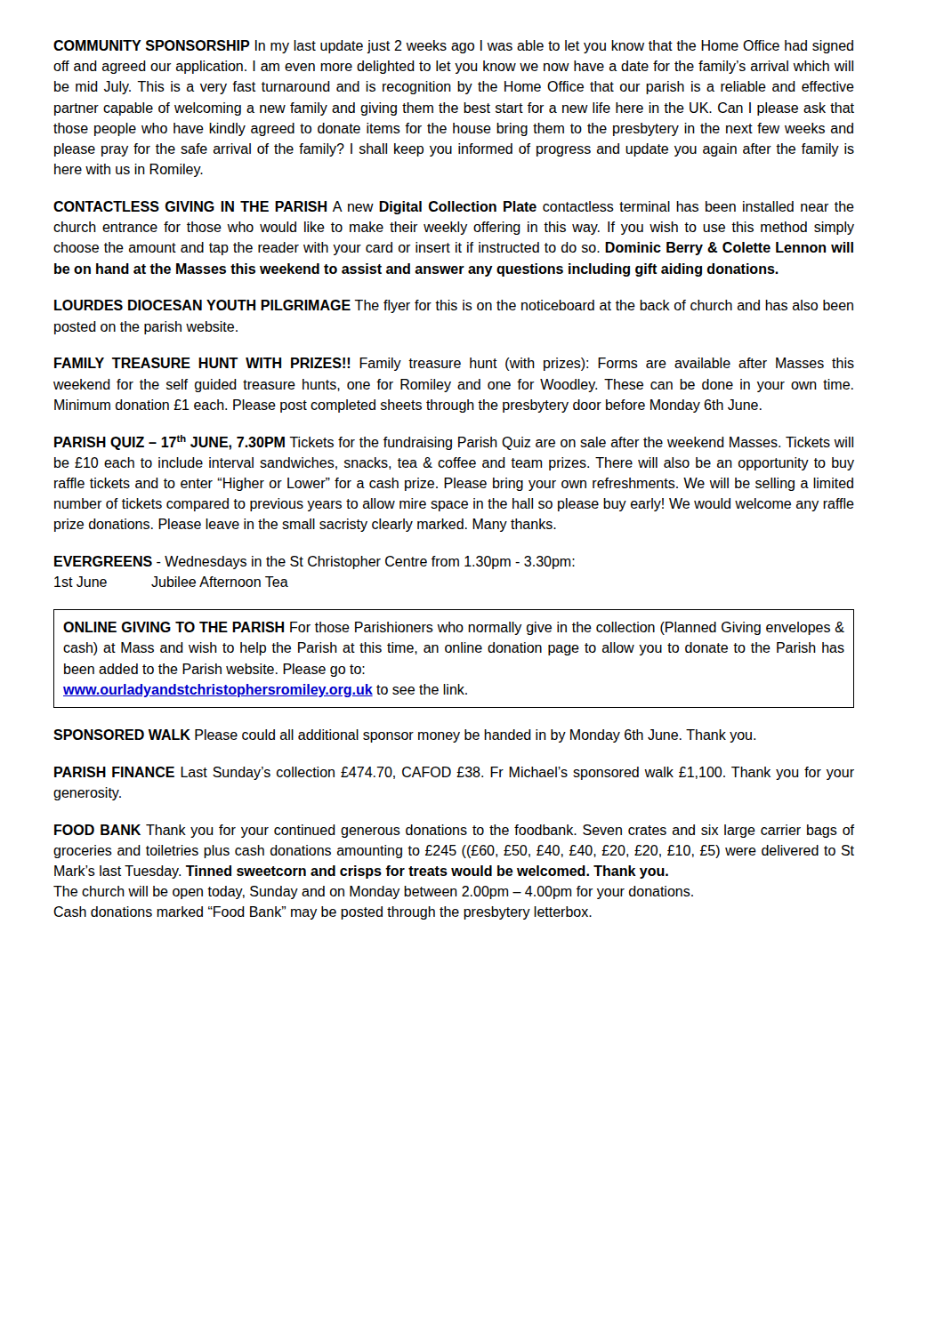COMMUNITY SPONSORSHIP In my last update just 2 weeks ago I was able to let you know that the Home Office had signed off and agreed our application. I am even more delighted to let you know we now have a date for the family’s arrival which will be mid July. This is a very fast turnaround and is recognition by the Home Office that our parish is a reliable and effective partner capable of welcoming a new family and giving them the best start for a new life here in the UK. Can I please ask that those people who have kindly agreed to donate items for the house bring them to the presbytery in the next few weeks and please pray for the safe arrival of the family? I shall keep you informed of progress and update you again after the family is here with us in Romiley.
CONTACTLESS GIVING IN THE PARISH A new Digital Collection Plate contactless terminal has been installed near the church entrance for those who would like to make their weekly offering in this way. If you wish to use this method simply choose the amount and tap the reader with your card or insert it if instructed to do so. Dominic Berry & Colette Lennon will be on hand at the Masses this weekend to assist and answer any questions including gift aiding donations.
LOURDES DIOCESAN YOUTH PILGRIMAGE The flyer for this is on the noticeboard at the back of church and has also been posted on the parish website.
FAMILY TREASURE HUNT WITH PRIZES!! Family treasure hunt (with prizes): Forms are available after Masses this weekend for the self guided treasure hunts, one for Romiley and one for Woodley. These can be done in your own time. Minimum donation £1 each. Please post completed sheets through the presbytery door before Monday 6th June.
PARISH QUIZ – 17th JUNE, 7.30PM Tickets for the fundraising Parish Quiz are on sale after the weekend Masses. Tickets will be £10 each to include interval sandwiches, snacks, tea & coffee and team prizes. There will also be an opportunity to buy raffle tickets and to enter “Higher or Lower” for a cash prize. Please bring your own refreshments. We will be selling a limited number of tickets compared to previous years to allow mire space in the hall so please buy early! We would welcome any raffle prize donations. Please leave in the small sacristy clearly marked. Many thanks.
EVERGREENS - Wednesdays in the St Christopher Centre from 1.30pm - 3.30pm: 1st June Jubilee Afternoon Tea
ONLINE GIVING TO THE PARISH For those Parishioners who normally give in the collection (Planned Giving envelopes & cash) at Mass and wish to help the Parish at this time, an online donation page to allow you to donate to the Parish has been added to the Parish website. Please go to:
www.ourladyandstchristophersromiley.org.uk to see the link.
SPONSORED WALK Please could all additional sponsor money be handed in by Monday 6th June. Thank you.
PARISH FINANCE Last Sunday’s collection £474.70, CAFOD £38. Fr Michael’s sponsored walk £1,100. Thank you for your generosity.
FOOD BANK Thank you for your continued generous donations to the foodbank. Seven crates and six large carrier bags of groceries and toiletries plus cash donations amounting to £245 ((£60, £50, £40, £40, £20, £20, £10, £5) were delivered to St Mark’s last Tuesday. Tinned sweetcorn and crisps for treats would be welcomed. Thank you.
The church will be open today, Sunday and on Monday between 2.00pm – 4.00pm for your donations.
Cash donations marked “Food Bank” may be posted through the presbytery letterbox.